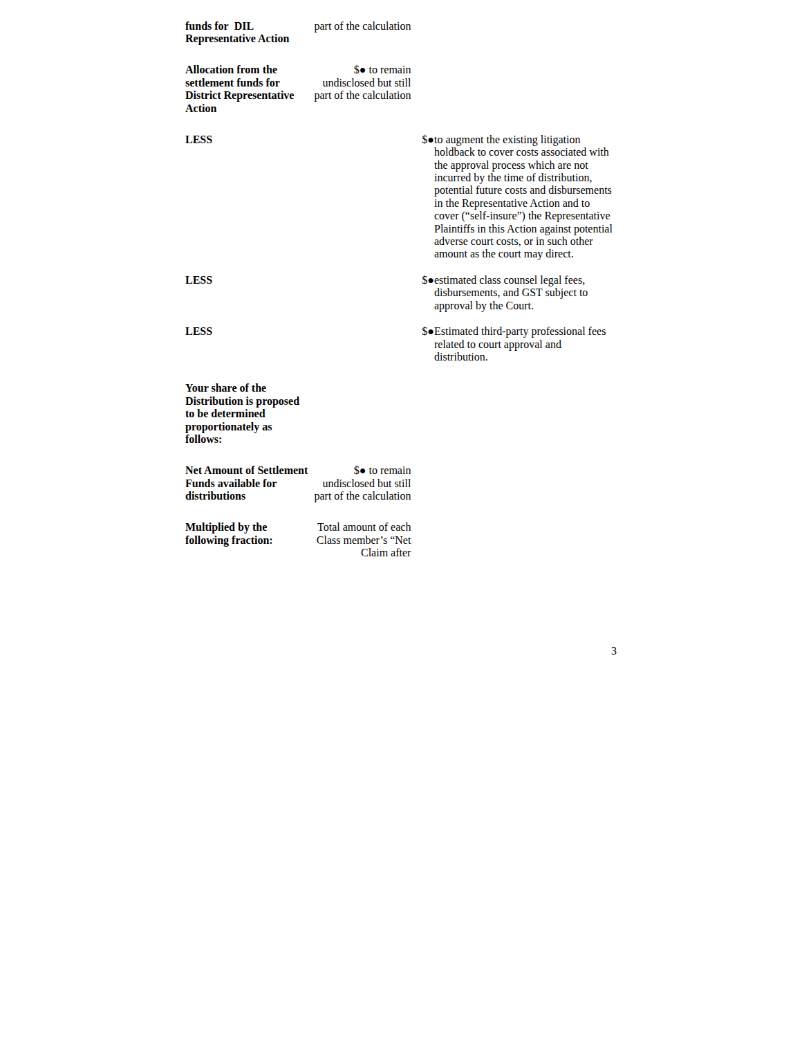| funds for DIL Representative Action | part of the calculation | | |
| Allocation from the settlement funds for District Representative Action | $ ● to remain undisclosed but still part of the calculation | | |
| LESS | $ ● | to augment the existing litigation holdback to cover costs associated with the approval process which are not incurred by the time of distribution, potential future costs and disbursements in the Representative Action and to cover (“self-insure”) the Representative Plaintiffs in this Action against potential adverse court costs, or in such other amount as the court may direct. |
| LESS | $ ● | estimated class counsel legal fees, disbursements, and GST subject to approval by the Court. |
| LESS | $ ● | Estimated third-party professional fees related to court approval and distribution. |
| Your share of the Distribution is proposed to be determined proportionately as follows: | | | |
| Net Amount of Settlement Funds available for distributions | $ ● to remain undisclosed but still part of the calculation | | |
| Multiplied by the following fraction: | Total amount of each Class member’s “Net Claim after | | |
3